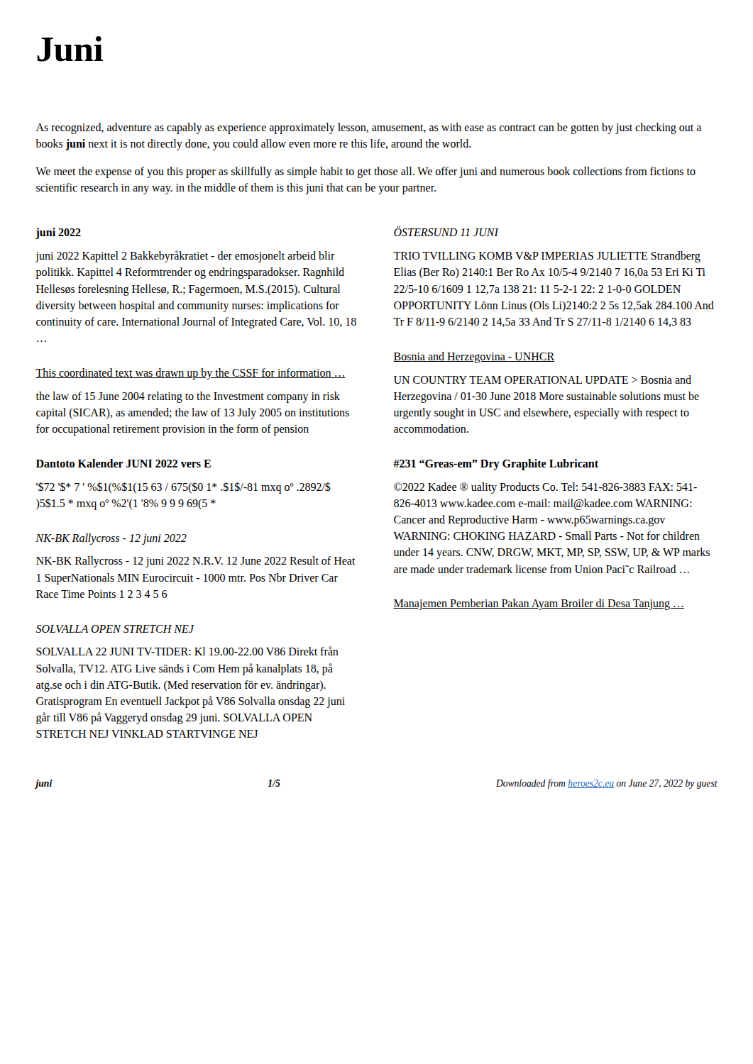Juni
As recognized, adventure as capably as experience approximately lesson, amusement, as with ease as contract can be gotten by just checking out a books juni next it is not directly done, you could allow even more re this life, around the world.
We meet the expense of you this proper as skillfully as simple habit to get those all. We offer juni and numerous book collections from fictions to scientific research in any way. in the middle of them is this juni that can be your partner.
juni 2022
juni 2022 Kapittel 2 Bakkebyråkratiet - der emosjonelt arbeid blir politikk. Kapittel 4 Reformtrender og endringsparadokser. Ragnhild Hellesøs forelesning Hellesø, R.; Fagermoen, M.S.(2015). Cultural diversity between hospital and community nurses: implications for continuity of care. International Journal of Integrated Care, Vol. 10, 18 …
This coordinated text was drawn up by the CSSF for information …
the law of 15 June 2004 relating to the Investment company in risk capital (SICAR), as amended; the law of 13 July 2005 on institutions for occupational retirement provision in the form of pension
Dantoto Kalender JUNI 2022 vers E
'$72 '$* 7 ' %$1(%$1(15 63 / 675($0 1* .$1$/-81 mxq oº .2892/$ )5$1.5 * mxq oº %2'(1 '8% 9 9 9 69(5 *
NK-BK Rallycross - 12 juni 2022
NK-BK Rallycross - 12 juni 2022 N.R.V. 12 June 2022 Result of Heat 1 SuperNationals MIN Eurocircuit - 1000 mtr. Pos Nbr Driver Car Race Time Points 1 2 3 4 5 6
SOLVALLA OPEN STRETCH NEJ
SOLVALLA 22 JUNI TV-TIDER: Kl 19.00-22.00 V86 Direkt från Solvalla, TV12. ATG Live sänds i Com Hem på kanalplats 18, på atg.se och i din ATG-Butik. (Med reservation för ev. ändringar). Gratisprogram En eventuell Jackpot på V86 Solvalla onsdag 22 juni går till V86 på Vaggeryd onsdag 29 juni. SOLVALLA OPEN STRETCH NEJ VINKLAD STARTVINGE NEJ
ÖSTERSUND 11 JUNI
TRIO TVILLING KOMB V&P IMPERIAS JULIETTE Strandberg Elias (Ber Ro) 2140:1 Ber Ro Ax 10/5-4 9/2140 7 16,0a 53 Eri Ki Ti 22/5-10 6/1609 1 12,7a 138 21: 11 5-2-1 22: 2 1-0-0 GOLDEN OPPORTUNITY Lönn Linus (Ols Li)2140:2 2 5s 12,5ak 284.100 And Tr F 8/11-9 6/2140 2 14,5a 33 And Tr S 27/11-8 1/2140 6 14,3 83
Bosnia and Herzegovina - UNHCR
UN COUNTRY TEAM OPERATIONAL UPDATE > Bosnia and Herzegovina / 01-30 June 2018 More sustainable solutions must be urgently sought in USC and elsewhere, especially with respect to accommodation.
#231 “Greas-em” Dry Graphite Lubricant
©2022 Kadee ® uality Products Co. Tel: 541-826-3883 FAX: 541-826-4013 www.kadee.com e-mail: mail@kadee.com WARNING: Cancer and Reproductive Harm - www.p65warnings.ca.gov WARNING: CHOKING HAZARD - Small Parts - Not for children under 14 years. CNW, DRGW, MKT, MP, SP, SSW, UP, & WP marks are made under trademark license from Union Paci˜c Railroad …
Manajemen Pemberian Pakan Ayam Broiler di Desa Tanjung …
juni
1/5
Downloaded from heroes2c.eu on June 27, 2022 by guest